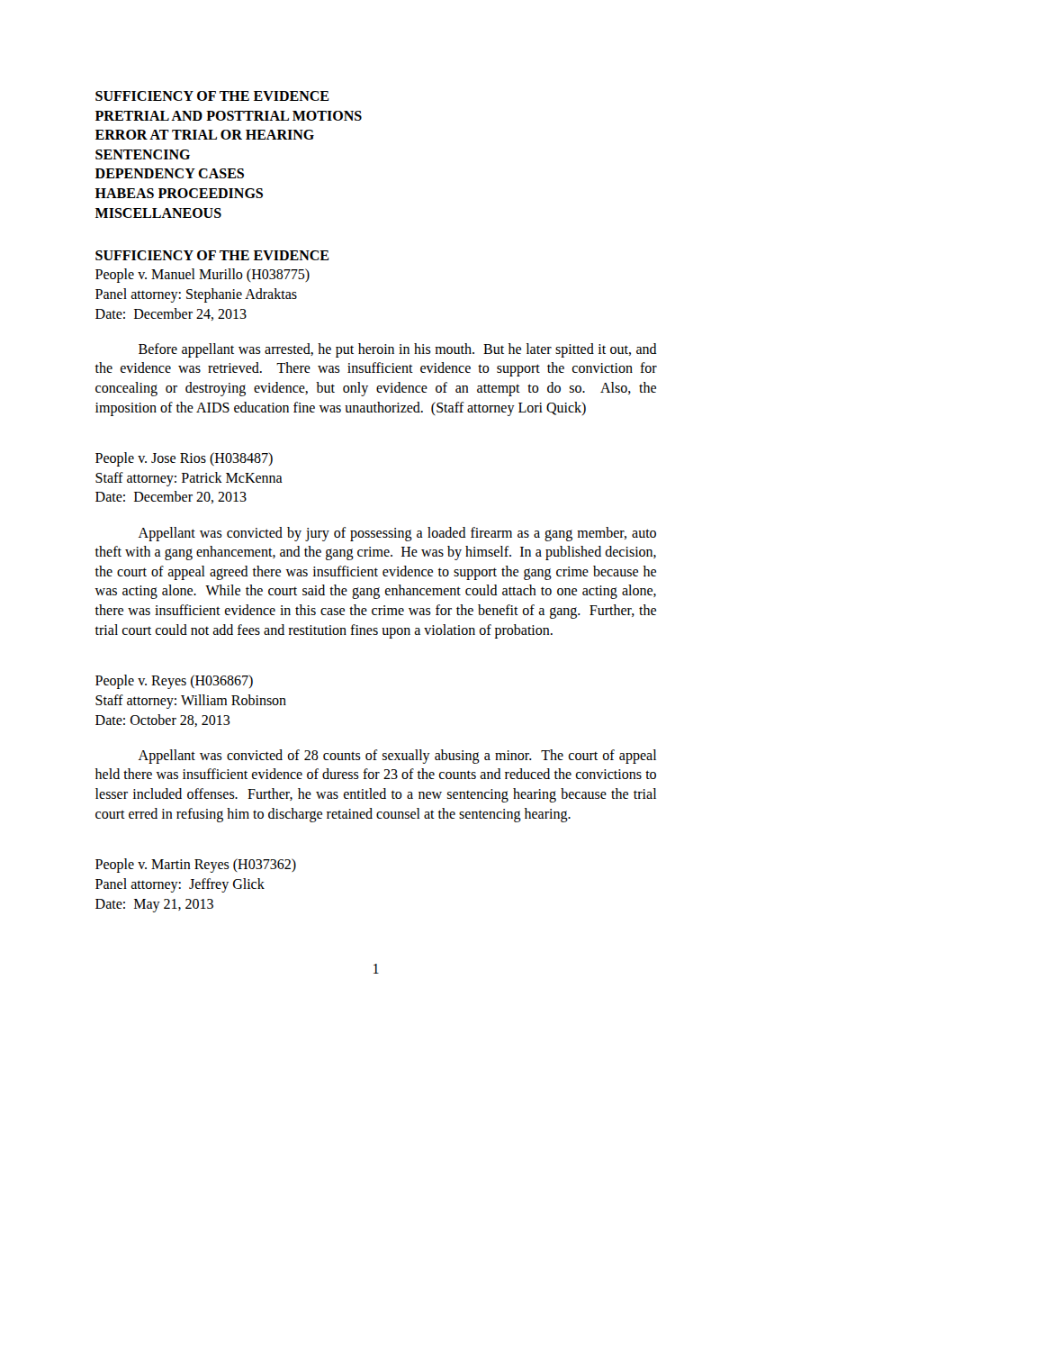SUFFICIENCY OF THE EVIDENCE
PRETRIAL AND POSTTRIAL MOTIONS
ERROR AT TRIAL OR HEARING
SENTENCING
DEPENDENCY CASES
HABEAS PROCEEDINGS
MISCELLANEOUS
SUFFICIENCY OF THE EVIDENCE
People v. Manuel Murillo (H038775)
Panel attorney: Stephanie Adraktas
Date: December 24, 2013
Before appellant was arrested, he put heroin in his mouth. But he later spitted it out, and the evidence was retrieved. There was insufficient evidence to support the conviction for concealing or destroying evidence, but only evidence of an attempt to do so. Also, the imposition of the AIDS education fine was unauthorized. (Staff attorney Lori Quick)
People v. Jose Rios (H038487)
Staff attorney: Patrick McKenna
Date: December 20, 2013
Appellant was convicted by jury of possessing a loaded firearm as a gang member, auto theft with a gang enhancement, and the gang crime. He was by himself. In a published decision, the court of appeal agreed there was insufficient evidence to support the gang crime because he was acting alone. While the court said the gang enhancement could attach to one acting alone, there was insufficient evidence in this case the crime was for the benefit of a gang. Further, the trial court could not add fees and restitution fines upon a violation of probation.
People v. Reyes (H036867)
Staff attorney: William Robinson
Date: October 28, 2013
Appellant was convicted of 28 counts of sexually abusing a minor. The court of appeal held there was insufficient evidence of duress for 23 of the counts and reduced the convictions to lesser included offenses. Further, he was entitled to a new sentencing hearing because the trial court erred in refusing him to discharge retained counsel at the sentencing hearing.
People v. Martin Reyes (H037362)
Panel attorney: Jeffrey Glick
Date: May 21, 2013
1